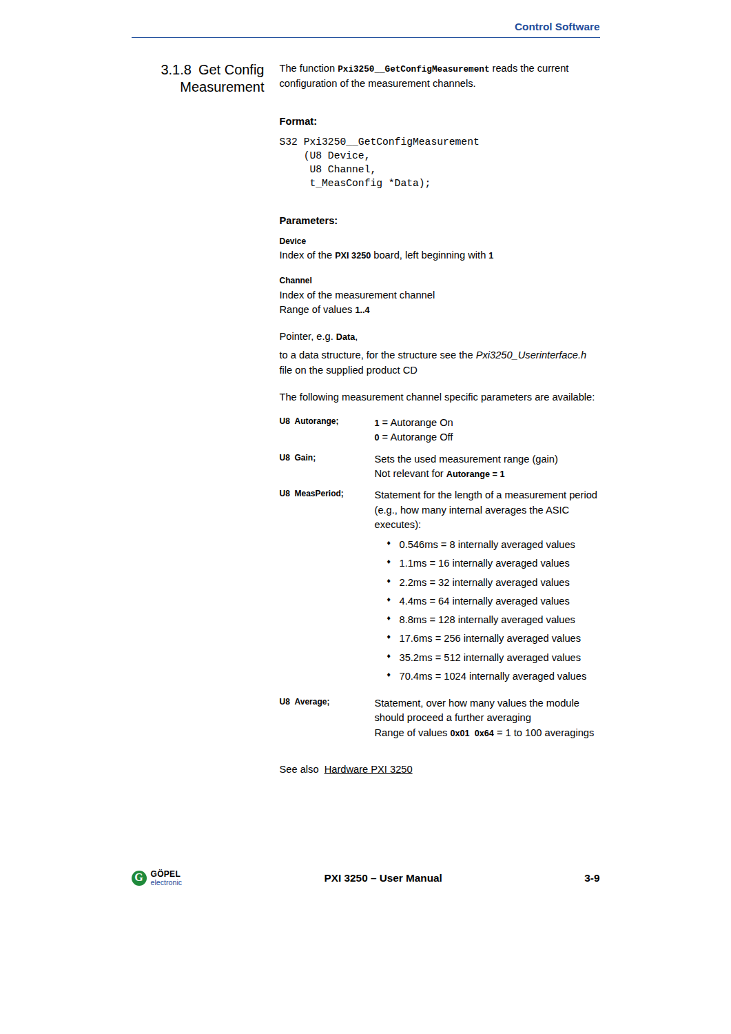Control Software
3.1.8 Get Config
Measurement
The function Pxi3250__GetConfigMeasurement reads the current configuration of the measurement channels.
Format:
S32 Pxi3250__GetConfigMeasurement
    (U8 Device,
     U8 Channel,
     t_MeasConfig *Data);
Parameters:
Device
Index of the PXI 3250 board, left beginning with 1
Channel
Index of the measurement channel
Range of values 1..4
Pointer, e.g. Data,
to a data structure, for the structure see the Pxi3250_Userinterface.h file on the supplied product CD
The following measurement channel specific parameters are available:
| U8 Autorange; | 1 = Autorange On 0 = Autorange Off |
| U8 Gain; | Sets the used measurement range (gain) Not relevant for Autorange = 1 |
| U8 MeasPeriod; | Statement for the length of a measurement period (e.g., how many internal averages the ASIC executes): 0.546ms = 8 internally averaged values 1.1ms = 16 internally averaged values 2.2ms = 32 internally averaged values 4.4ms = 64 internally averaged values 8.8ms = 128 internally averaged values 17.6ms = 256 internally averaged values 35.2ms = 512 internally averaged values 70.4ms = 1024 internally averaged values |
| U8 Average; | Statement, over how many values the module should proceed a further averaging Range of values 0x01 0x64 = 1 to 100 averagings |
See also Hardware PXI 3250
G GÖPEL electronic
PXI 3250 – User Manual
3-9